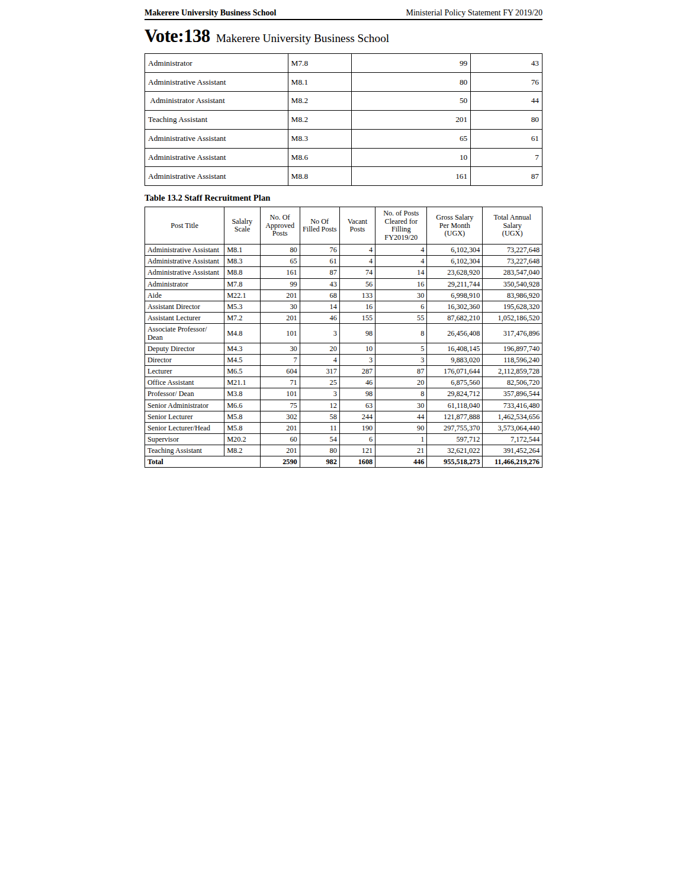Makerere University Business School
Ministerial Policy Statement FY 2019/20
Vote:138 Makerere University Business School
| Administrator | M7.8 | 99 | 43 |
| Administrative Assistant | M8.1 | 80 | 76 |
| Administrator Assistant | M8.2 | 50 | 44 |
| Teaching Assistant | M8.2 | 201 | 80 |
| Administrative Assistant | M8.3 | 65 | 61 |
| Administrative Assistant | M8.6 | 10 | 7 |
| Administrative Assistant | M8.8 | 161 | 87 |
Table 13.2 Staff Recruitment Plan
| Post Title | Salalry Scale | No. Of Approved Posts | No Of Filled Posts | Vacant Posts | No. of Posts Cleared for Filling FY2019/20 | Gross Salary Per Month (UGX) | Total Annual Salary (UGX) |
| --- | --- | --- | --- | --- | --- | --- | --- |
| Administrative Assistant | M8.1 | 80 | 76 | 4 | 4 | 6,102,304 | 73,227,648 |
| Administrative Assistant | M8.3 | 65 | 61 | 4 | 4 | 6,102,304 | 73,227,648 |
| Administrative Assistant | M8.8 | 161 | 87 | 74 | 14 | 23,628,920 | 283,547,040 |
| Administrator | M7.8 | 99 | 43 | 56 | 16 | 29,211,744 | 350,540,928 |
| Aide | M22.1 | 201 | 68 | 133 | 30 | 6,998,910 | 83,986,920 |
| Assistant Director | M5.3 | 30 | 14 | 16 | 6 | 16,302,360 | 195,628,320 |
| Assistant Lecturer | M7.2 | 201 | 46 | 155 | 55 | 87,682,210 | 1,052,186,520 |
| Associate Professor/ Dean | M4.8 | 101 | 3 | 98 | 8 | 26,456,408 | 317,476,896 |
| Deputy Director | M4.3 | 30 | 20 | 10 | 5 | 16,408,145 | 196,897,740 |
| Director | M4.5 | 7 | 4 | 3 | 3 | 9,883,020 | 118,596,240 |
| Lecturer | M6.5 | 604 | 317 | 287 | 87 | 176,071,644 | 2,112,859,728 |
| Office Assistant | M21.1 | 71 | 25 | 46 | 20 | 6,875,560 | 82,506,720 |
| Professor/ Dean | M3.8 | 101 | 3 | 98 | 8 | 29,824,712 | 357,896,544 |
| Senior Administrator | M6.6 | 75 | 12 | 63 | 30 | 61,118,040 | 733,416,480 |
| Senior Lecturer | M5.8 | 302 | 58 | 244 | 44 | 121,877,888 | 1,462,534,656 |
| Senior Lecturer/Head | M5.8 | 201 | 11 | 190 | 90 | 297,755,370 | 3,573,064,440 |
| Supervisor | M20.2 | 60 | 54 | 6 | 1 | 597,712 | 7,172,544 |
| Teaching Assistant | M8.2 | 201 | 80 | 121 | 21 | 32,621,022 | 391,452,264 |
| Total | 2590 | 982 | 1608 | 446 | 955,518,273 | 11,466,219,276 |